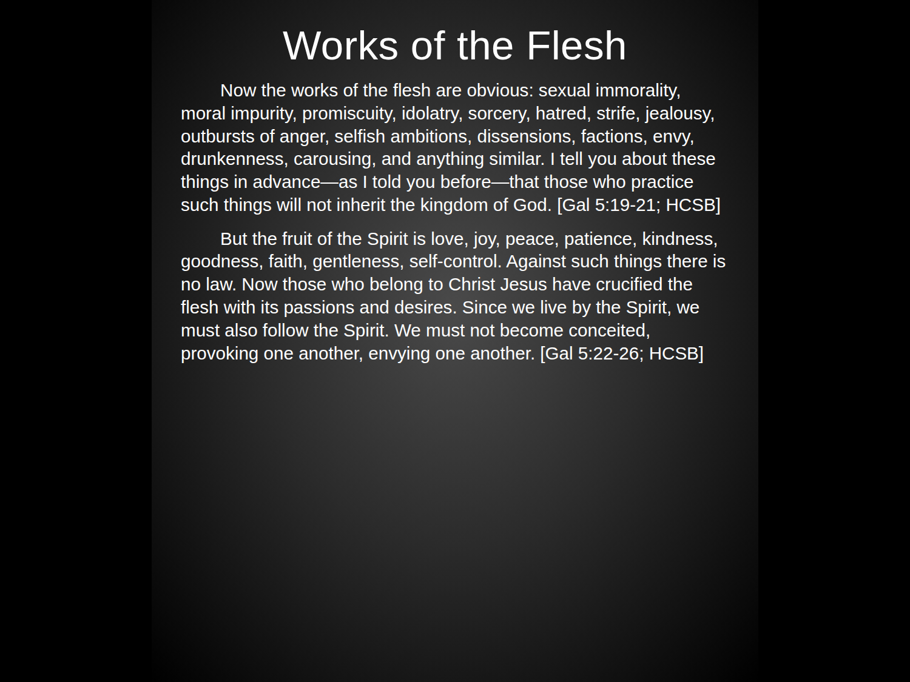Works of the Flesh
Now the works of the flesh are obvious: sexual immorality, moral impurity, promiscuity, idolatry, sorcery, hatred, strife, jealousy, outbursts of anger, selfish ambitions, dissensions, factions, envy, drunkenness, carousing, and anything similar. I tell you about these things in advance—as I told you before—that those who practice such things will not inherit the kingdom of God. [Gal 5:19-21; HCSB]
But the fruit of the Spirit is love, joy, peace, patience, kindness, goodness, faith, gentleness, self-control. Against such things there is no law. Now those who belong to Christ Jesus have crucified the flesh with its passions and desires. Since we live by the Spirit, we must also follow the Spirit. We must not become conceited, provoking one another, envying one another. [Gal 5:22-26; HCSB]